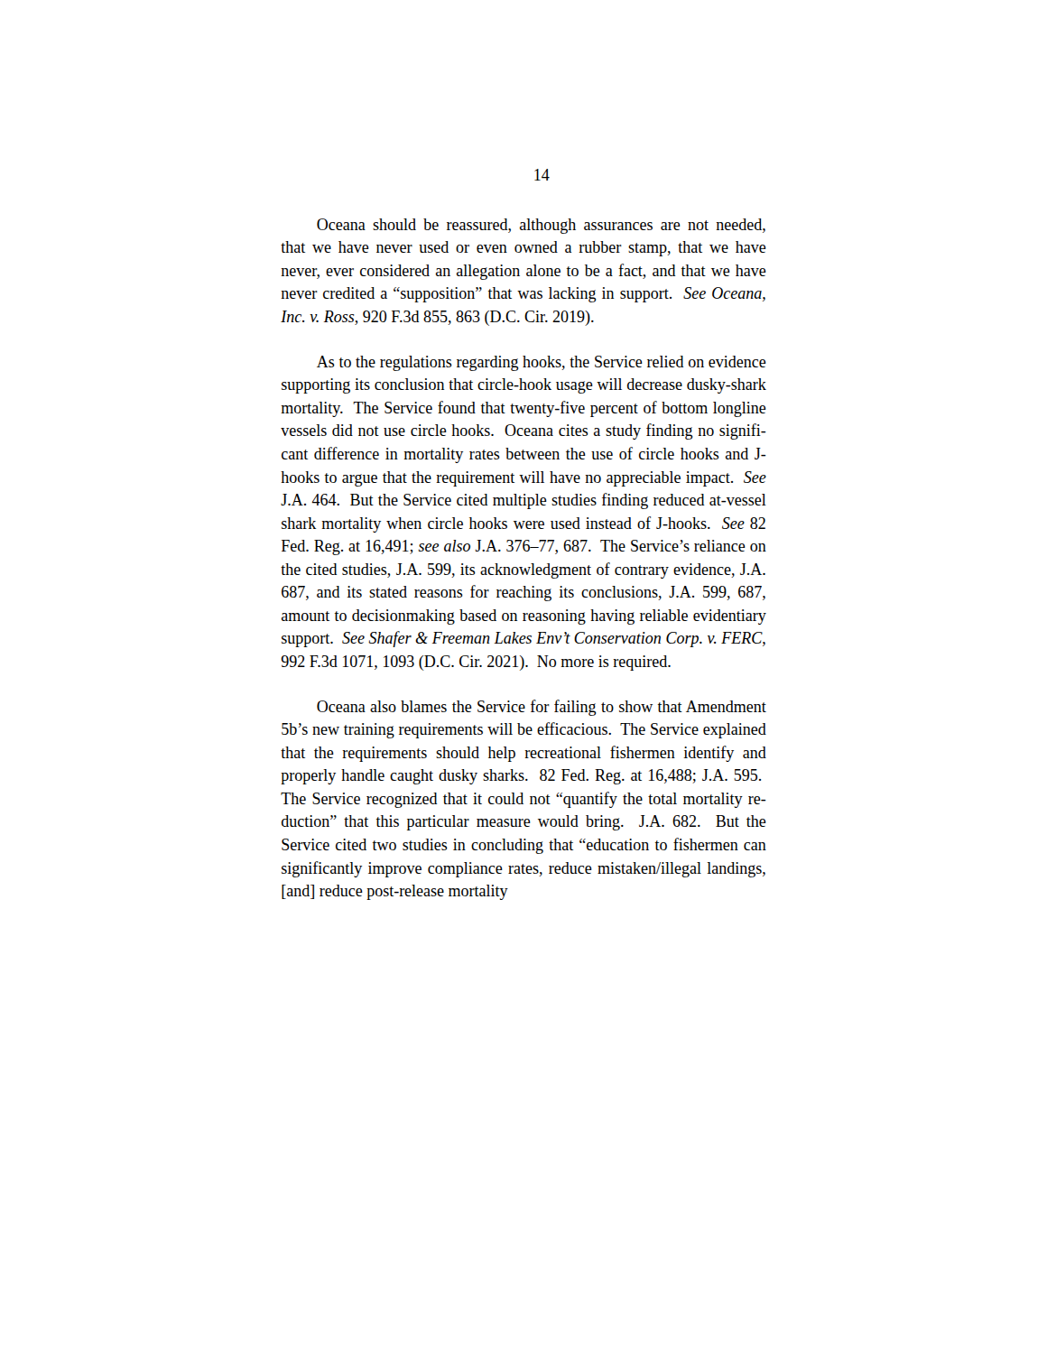14
Oceana should be reassured, although assurances are not needed, that we have never used or even owned a rubber stamp, that we have never, ever considered an allegation alone to be a fact, and that we have never credited a “supposition” that was lacking in support. See Oceana, Inc. v. Ross, 920 F.3d 855, 863 (D.C. Cir. 2019).
As to the regulations regarding hooks, the Service relied on evidence supporting its conclusion that circle-hook usage will decrease dusky-shark mortality. The Service found that twenty-five percent of bottom longline vessels did not use circle hooks. Oceana cites a study finding no significant difference in mortality rates between the use of circle hooks and J-hooks to argue that the requirement will have no appreciable impact. See J.A. 464. But the Service cited multiple studies finding reduced at-vessel shark mortality when circle hooks were used instead of J-hooks. See 82 Fed. Reg. at 16,491; see also J.A. 376–77, 687. The Service’s reliance on the cited studies, J.A. 599, its acknowledgment of contrary evidence, J.A. 687, and its stated reasons for reaching its conclusions, J.A. 599, 687, amount to decisionmaking based on reasoning having reliable evidentiary support. See Shafer & Freeman Lakes Env’t Conservation Corp. v. FERC, 992 F.3d 1071, 1093 (D.C. Cir. 2021). No more is required.
Oceana also blames the Service for failing to show that Amendment 5b’s new training requirements will be efficacious. The Service explained that the requirements should help recreational fishermen identify and properly handle caught dusky sharks. 82 Fed. Reg. at 16,488; J.A. 595. The Service recognized that it could not “quantify the total mortality reduction” that this particular measure would bring. J.A. 682. But the Service cited two studies in concluding that “education to fishermen can significantly improve compliance rates, reduce mistaken/illegal landings, [and] reduce post-release mortality